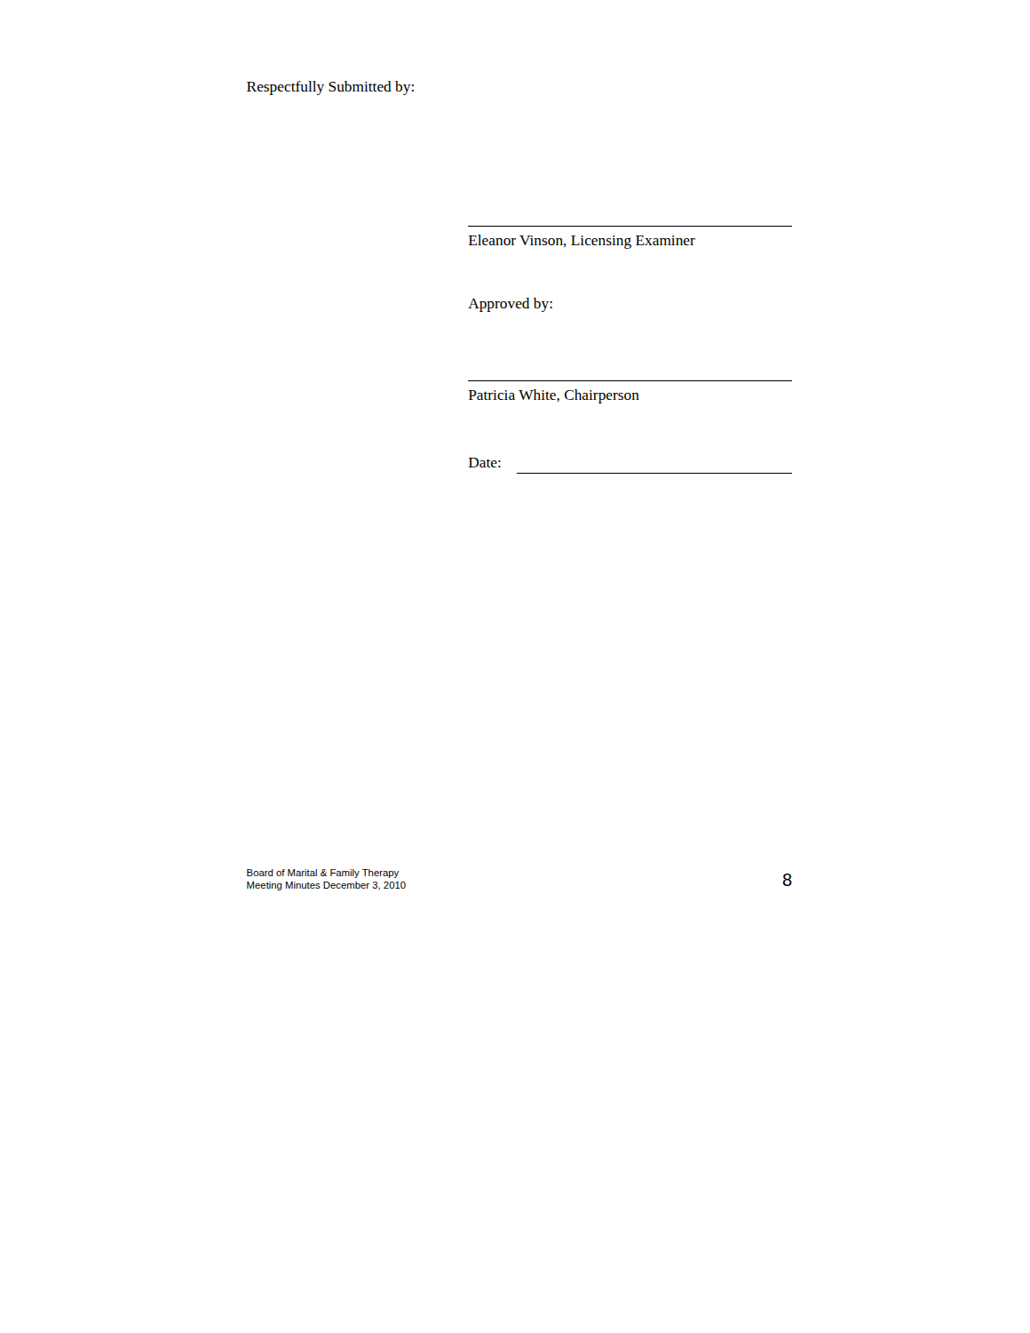Respectfully Submitted by:
Eleanor Vinson, Licensing Examiner
Approved by:
Patricia White, Chairperson
Date:
Board of Marital & Family Therapy Meeting Minutes December 3, 2010
8